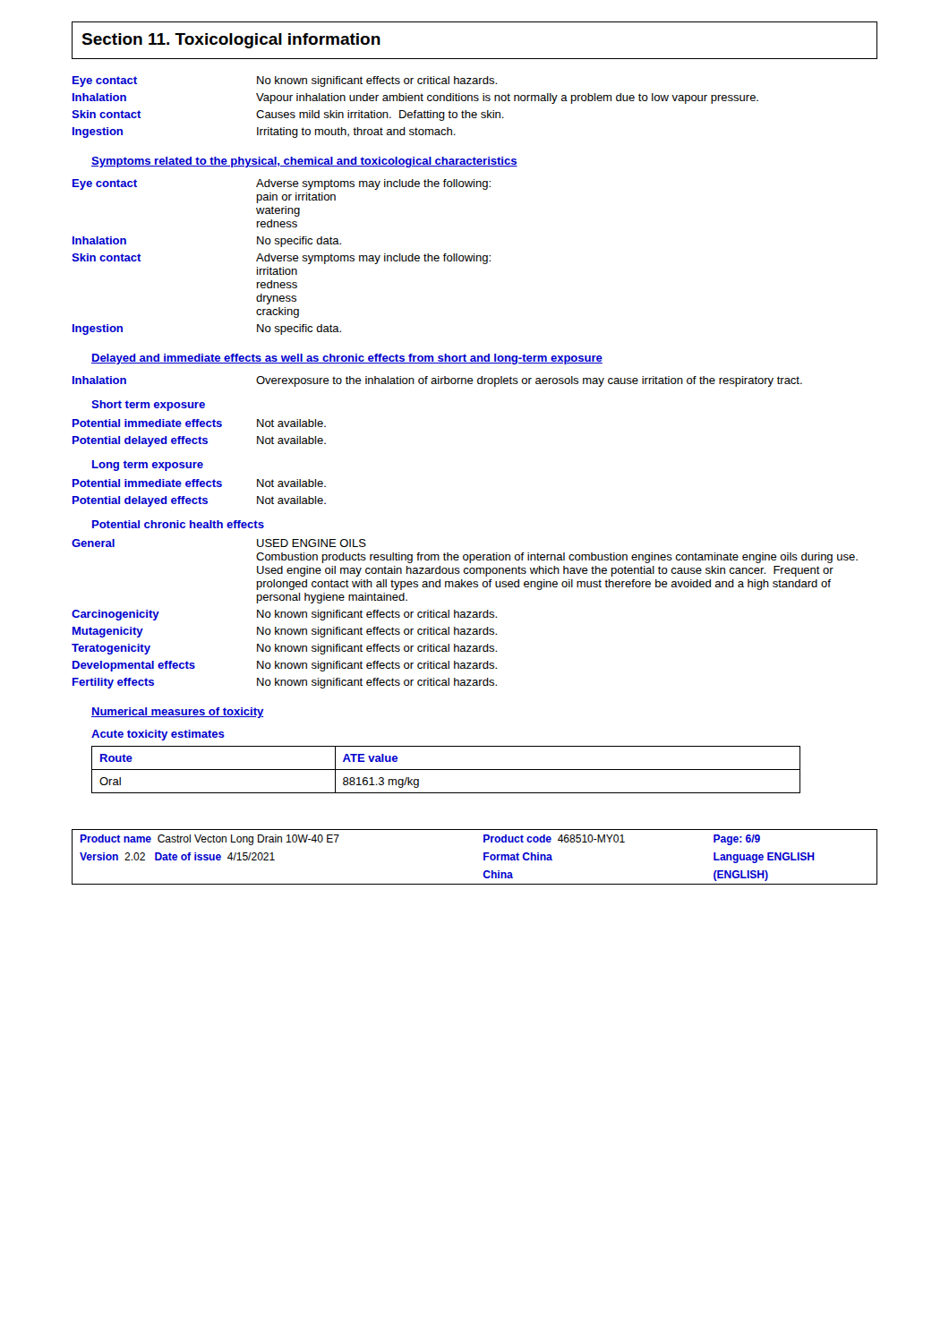Section 11. Toxicological information
| Eye contact | No known significant effects or critical hazards. |
| Inhalation | Vapour inhalation under ambient conditions is not normally a problem due to low vapour pressure. |
| Skin contact | Causes mild skin irritation. Defatting to the skin. |
| Ingestion | Irritating to mouth, throat and stomach. |
Symptoms related to the physical, chemical and toxicological characteristics
| Eye contact | Adverse symptoms may include the following: pain or irritation watering redness |
| Inhalation | No specific data. |
| Skin contact | Adverse symptoms may include the following: irritation redness dryness cracking |
| Ingestion | No specific data. |
Delayed and immediate effects as well as chronic effects from short and long-term exposure
| Inhalation | Overexposure to the inhalation of airborne droplets or aerosols may cause irritation of the respiratory tract. |
Short term exposure
| Potential immediate effects | Not available. |
| Potential delayed effects | Not available. |
Long term exposure
| Potential immediate effects | Not available. |
| Potential delayed effects | Not available. |
Potential chronic health effects
| General | USED ENGINE OILS Combustion products resulting from the operation of internal combustion engines contaminate engine oils during use. Used engine oil may contain hazardous components which have the potential to cause skin cancer. Frequent or prolonged contact with all types and makes of used engine oil must therefore be avoided and a high standard of personal hygiene maintained. |
| Carcinogenicity | No known significant effects or critical hazards. |
| Mutagenicity | No known significant effects or critical hazards. |
| Teratogenicity | No known significant effects or critical hazards. |
| Developmental effects | No known significant effects or critical hazards. |
| Fertility effects | No known significant effects or critical hazards. |
Numerical measures of toxicity
Acute toxicity estimates
| Route | ATE value |
| --- | --- |
| Oral | 88161.3 mg/kg |
| Product name Castrol Vecton Long Drain 10W-40 E7 | Product code 468510-MY01 | Page: 6/9 |
| Version 2.02 Date of issue 4/15/2021 | Format China | Language ENGLISH |
| | China | (ENGLISH) |